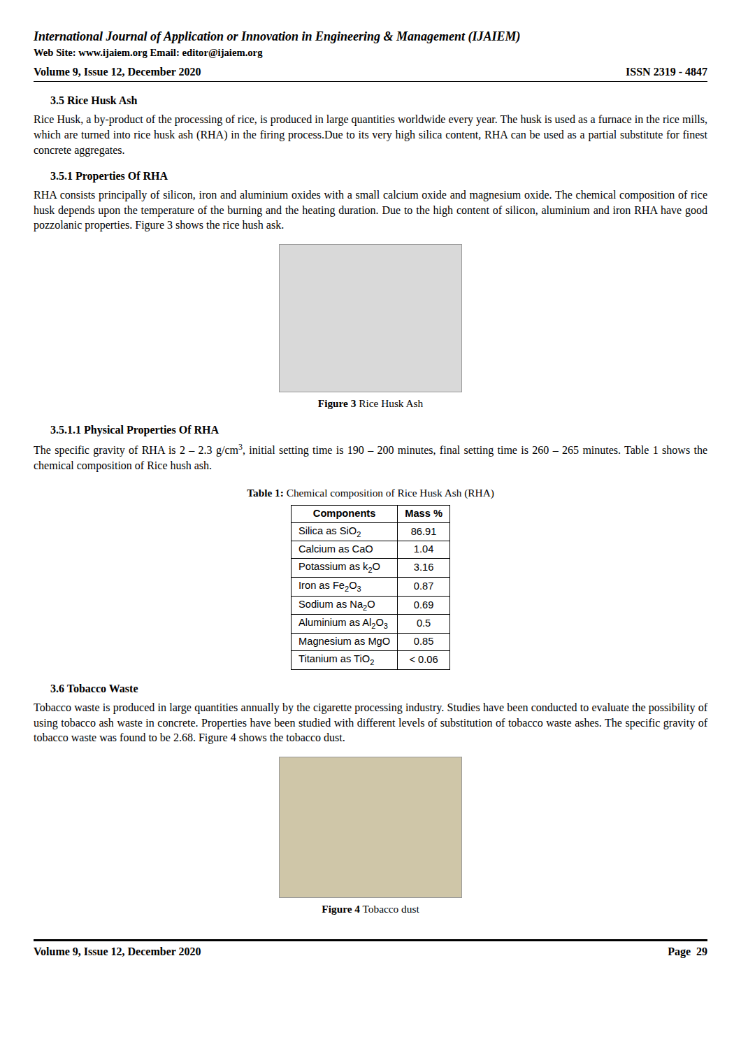International Journal of Application or Innovation in Engineering & Management (IJAIEM)
Web Site: www.ijaiem.org Email: editor@ijaiem.org
Volume 9, Issue 12, December 2020 ISSN 2319 - 4847
3.5 Rice Husk Ash
Rice Husk, a by-product of the processing of rice, is produced in large quantities worldwide every year. The husk is used as a furnace in the rice mills, which are turned into rice husk ash (RHA) in the firing process.Due to its very high silica content, RHA can be used as a partial substitute for finest concrete aggregates.
3.5.1 Properties Of RHA
RHA consists principally of silicon, iron and aluminium oxides with a small calcium oxide and magnesium oxide. The chemical composition of rice husk depends upon the temperature of the burning and the heating duration. Due to the high content of silicon, aluminium and iron RHA have good pozzolanic properties. Figure 3 shows the rice hush ask.
Figure 3 Rice Husk Ash
3.5.1.1 Physical Properties Of RHA
The specific gravity of RHA is 2 – 2.3 g/cm3, initial setting time is 190 – 200 minutes, final setting time is 260 – 265 minutes. Table 1 shows the chemical composition of Rice hush ash.
Table 1: Chemical composition of Rice Husk Ash (RHA)
| Components | Mass % |
| --- | --- |
| Silica as SiO 2 | 86.91 |
| Calcium as CaO | 1.04 |
| Potassium as k 2 O | 3.16 |
| Iron as Fe 2 O 3 | 0.87 |
| Sodium as Na 2 O | 0.69 |
| Aluminium as Al 2 O 3 | 0.5 |
| Magnesium as MgO | 0.85 |
| Titanium as TiO 2 | < 0.06 |
3.6 Tobacco Waste
Tobacco waste is produced in large quantities annually by the cigarette processing industry. Studies have been conducted to evaluate the possibility of using tobacco ash waste in concrete. Properties have been studied with different levels of substitution of tobacco waste ashes. The specific gravity of tobacco waste was found to be 2.68. Figure 4 shows the tobacco dust.
Figure 4 Tobacco dust
Volume 9, Issue 12, December 2020 Page 29